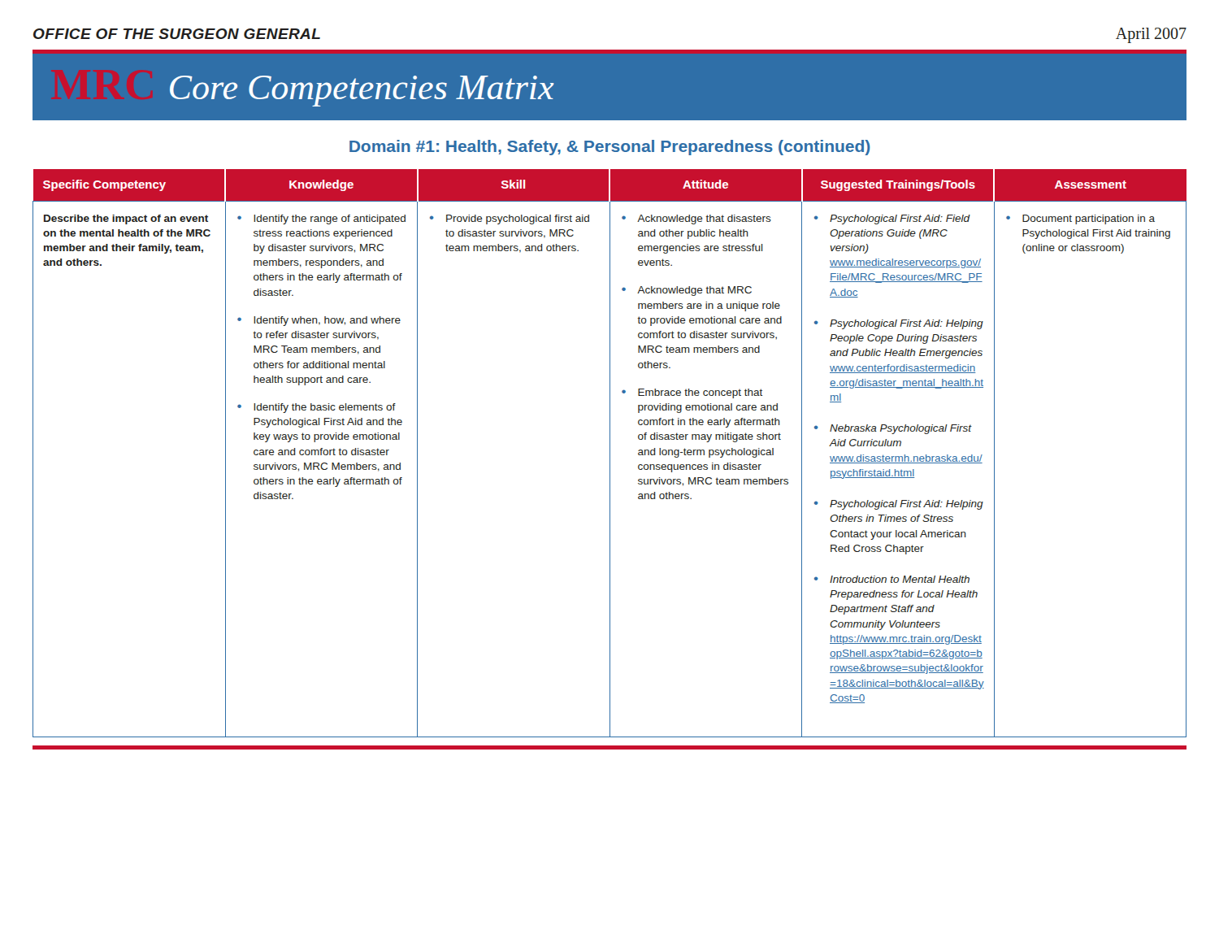OFFICE OF THE SURGEON GENERAL
April 2007
MRC Core Competencies Matrix
Domain #1: Health, Safety, & Personal Preparedness (continued)
| Specific Competency | Knowledge | Skill | Attitude | Suggested Trainings/Tools | Assessment |
| --- | --- | --- | --- | --- | --- |
| Describe the impact of an event on the mental health of the MRC member and their family, team, and others. | Identify the range of anticipated stress reactions experienced by disaster survivors, MRC members, responders, and others in the early aftermath of disaster. Identify when, how, and where to refer disaster survivors, MRC Team members, and others for additional mental health support and care. Identify the basic elements of Psychological First Aid and the key ways to provide emotional care and comfort to disaster survivors, MRC Members, and others in the early aftermath of disaster. | Provide psychological first aid to disaster survivors, MRC team members, and others. | Acknowledge that disasters and other public health emergencies are stressful events. Acknowledge that MRC members are in a unique role to provide emotional care and comfort to disaster survivors, MRC team members and others. Embrace the concept that providing emotional care and comfort in the early aftermath of disaster may mitigate short and long-term psychological consequences in disaster survivors, MRC team members and others. | Psychological First Aid: Field Operations Guide (MRC version) www.medicalreservecorps.gov/File/MRC_Resources/MRC_PFA.doc Psychological First Aid: Helping People Cope During Disasters and Public Health Emergencies www.centerfordisastermedicine.org/disaster_mental_health.html Nebraska Psychological First Aid Curriculum www.disastermh.nebraska.edu/psychfirstaid.html Psychological First Aid: Helping Others in Times of Stress Contact your local American Red Cross Chapter Introduction to Mental Health Preparedness for Local Health Department Staff and Community Volunteers https://www.mrc.train.org/DesktopShell.aspx?tabid=62&goto=browse&browse=subject&lookfor=18&clinical=both&local=all&ByCost=0 | Document participation in a Psychological First Aid training (online or classroom) |